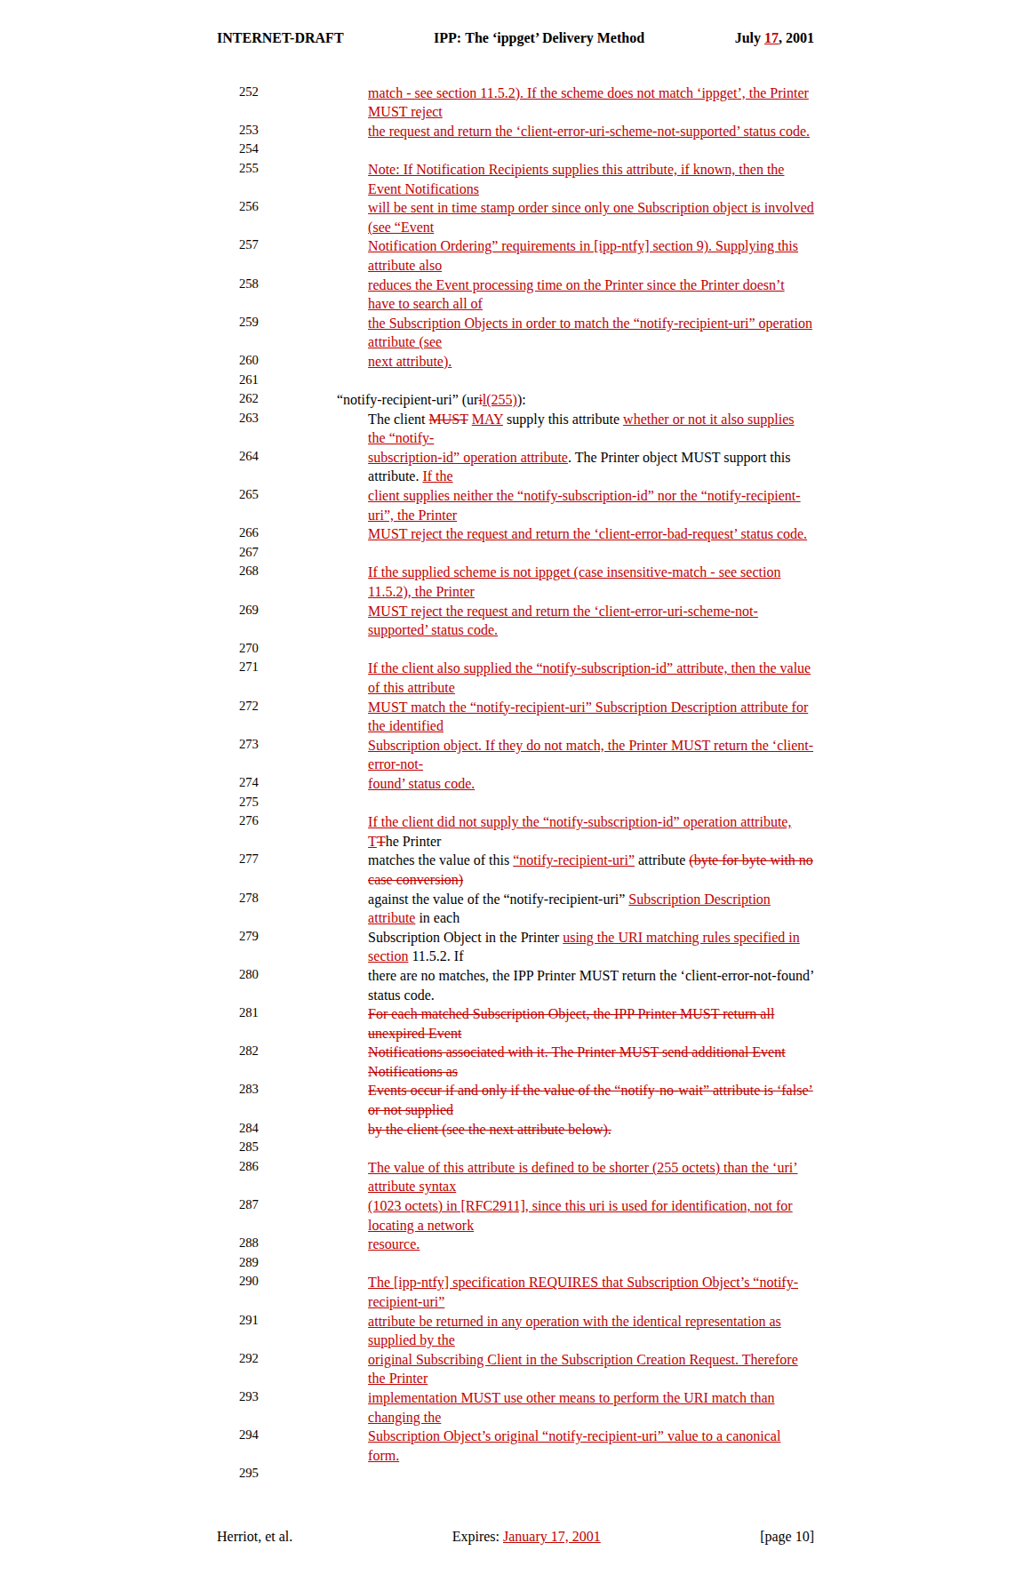INTERNET-DRAFT
IPP: The ‘ippget’ Delivery Method
July 17, 2001
252
match - see section 11.5.2). If the scheme does not match ‘ippget’, the Printer MUST reject
253
the request and return the ‘client-error-uri-scheme-not-supported’ status code.
254
255
Note: If Notification Recipients supplies this attribute, if known, then the Event Notifications
256
will be sent in time stamp order since only one Subscription object is involved (see “Event
257
Notification Ordering” requirements in [ipp-ntfy] section 9). Supplying this attribute also
258
reduces the Event processing time on the Printer since the Printer doesn’t have to search all of
259
the Subscription Objects in order to match the “notify-recipient-uri” operation attribute (see
260
next attribute).
261
262
“notify-recipient-uri” (uril(255)):
263
The client MUST MAY supply this attribute whether or not it also supplies the “notify-
264
subscription-id” operation attribute. The Printer object MUST support this attribute. If the
265
client supplies neither the “notify-subscription-id” nor the “notify-recipient-uri”, the Printer
266
MUST reject the request and return the ‘client-error-bad-request’ status code.
267
268
If the supplied scheme is not ippget (case insensitive-match - see section 11.5.2), the Printer
269
MUST reject the request and return the ‘client-error-uri-scheme-not-supported’ status code.
270
271
If the client also supplied the “notify-subscription-id” attribute, then the value of this attribute
272
MUST match the “notify-recipient-uri” Subscription Description attribute for the identified
273
Subscription object. If they do not match, the Printer MUST return the ‘client-error-not-
274
found’ status code.
275
276
If the client did not supply the “notify-subscription-id” operation attribute, T The Printer
277
matches the value of this “notify-recipient-uri” attribute (byte for byte with no case conversion)
278
against the value of the “notify-recipient-uri” Subscription Description attribute in each
279
Subscription Object in the Printer using the URI matching rules specified in section 11.5.2. If
280
there are no matches, the IPP Printer MUST return the ‘client-error-not-found’ status code.
281
For each matched Subscription Object, the IPP Printer MUST return all unexpired Event
282
Notifications associated with it. The Printer MUST send additional Event Notifications as
283
Events occur if and only if the value of the “notify-no-wait” attribute is ‘false’ or not supplied
284
by the client (see the next attribute below).
285
286
The value of this attribute is defined to be shorter (255 octets) than the ‘uri’ attribute syntax
287
(1023 octets) in [RFC2911], since this uri is used for identification, not for locating a network
288
resource.
289
290
The [ipp-ntfy] specification REQUIRES that Subscription Object’s “notify-recipient-uri”
291
attribute be returned in any operation with the identical representation as supplied by the
292
original Subscribing Client in the Subscription Creation Request. Therefore the Printer
293
implementation MUST use other means to perform the URI match than changing the
294
Subscription Object’s original “notify-recipient-uri” value to a canonical form.
295
Herriot, et al.
Expires: January 17, 2001
[page 10]